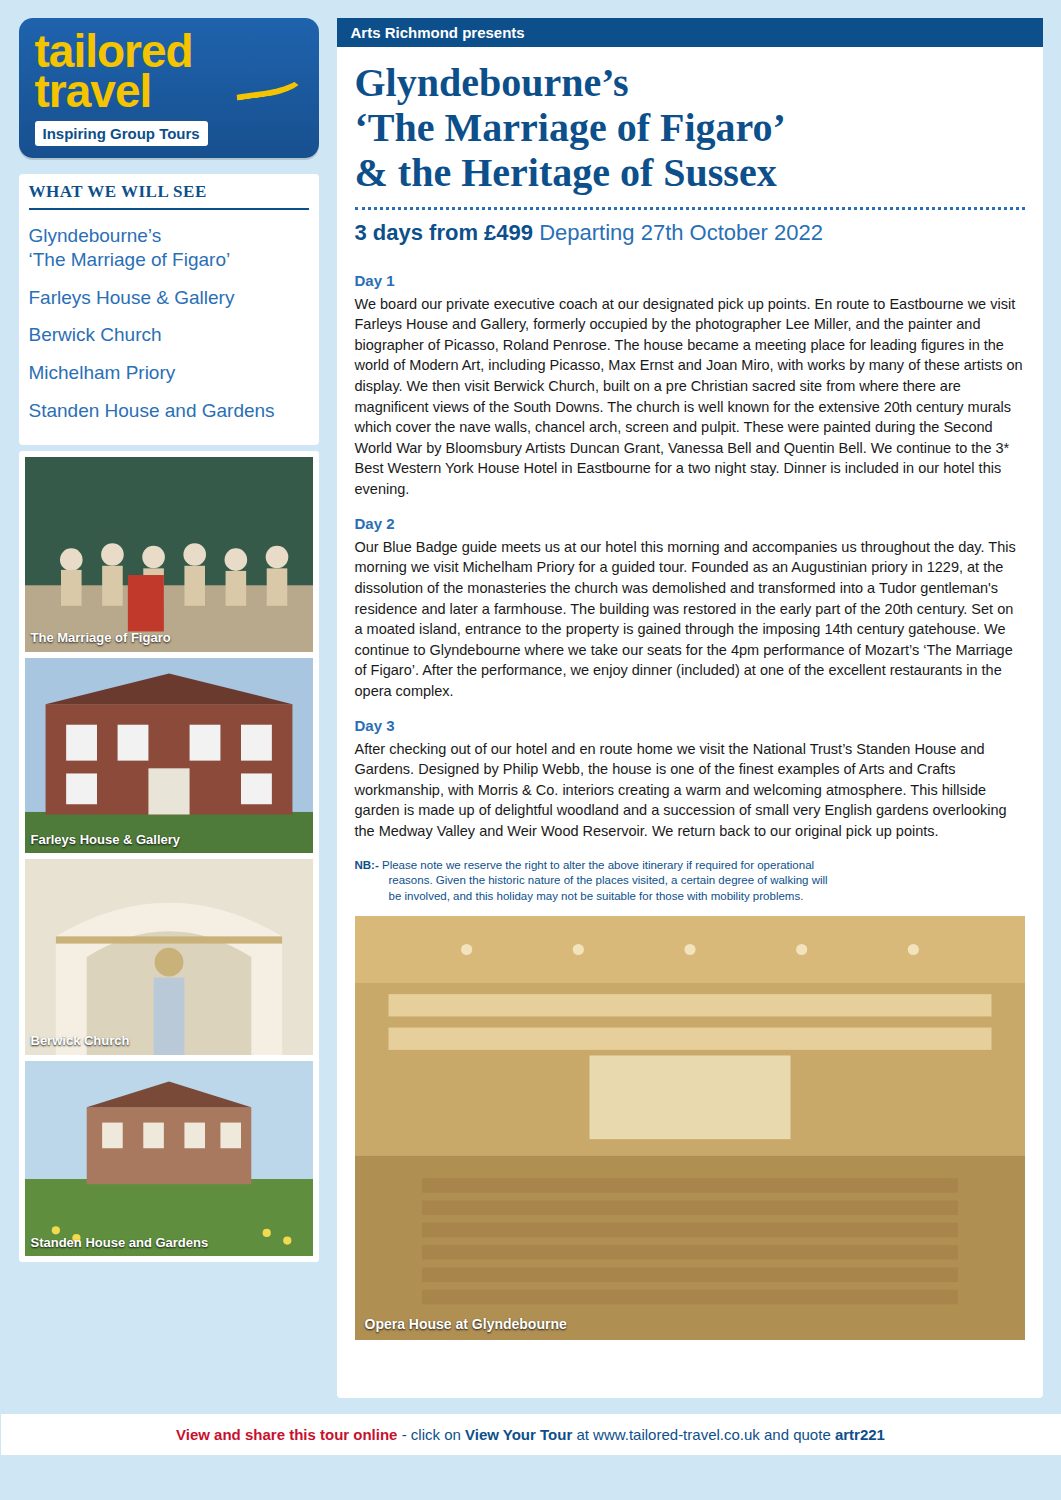tailored
travel
Inspiring Group Tours
What we will see
Glyndebourne’s
‘The Marriage of Figaro’
Farleys House & Gallery
Berwick Church
Michelham Priory
Standen House and Gardens
The Marriage of Figaro
Farleys House & Gallery
Berwick Church
Standen House and Gardens
Arts Richmond presents
Glyndebourne’s
‘The Marriage of Figaro’
& the Heritage of Sussex
3 days from £499 Departing 27th October 2022
Day 1
We board our private executive coach at our designated pick up points. En route to Eastbourne we visit Farleys House and Gallery, formerly occupied by the photographer Lee Miller, and the painter and biographer of Picasso, Roland Penrose. The house became a meeting place for leading figures in the world of Modern Art, including Picasso, Max Ernst and Joan Miro, with works by many of these artists on display. We then visit Berwick Church, built on a pre Christian sacred site from where there are magnificent views of the South Downs. The church is well known for the extensive 20th century murals which cover the nave walls, chancel arch, screen and pulpit. These were painted during the Second World War by Bloomsbury Artists Duncan Grant, Vanessa Bell and Quentin Bell. We continue to the 3* Best Western York House Hotel in Eastbourne for a two night stay. Dinner is included in our hotel this evening.
Day 2
Our Blue Badge guide meets us at our hotel this morning and accompanies us throughout the day. This morning we visit Michelham Priory for a guided tour. Founded as an Augustinian priory in 1229, at the dissolution of the monasteries the church was demolished and transformed into a Tudor gentleman's residence and later a farmhouse. The building was restored in the early part of the 20th century. Set on a moated island, entrance to the property is gained through the imposing 14th century gatehouse. We continue to Glyndebourne where we take our seats for the 4pm performance of Mozart’s ‘The Marriage of Figaro’. After the performance, we enjoy dinner (included) at one of the excellent restaurants in the opera complex.
Day 3
After checking out of our hotel and en route home we visit the National Trust’s Standen House and Gardens. Designed by Philip Webb, the house is one of the finest examples of Arts and Crafts workmanship, with Morris & Co. interiors creating a warm and welcoming atmosphere. This hillside garden is made up of delightful woodland and a succession of small very English gardens overlooking the Medway Valley and Weir Wood Reservoir. We return back to our original pick up points.
NB:- Please note we reserve the right to alter the above itinerary if required for operational reasons. Given the historic nature of the places visited, a certain degree of walking will be involved, and this holiday may not be suitable for those with mobility problems.
Opera House at Glyndebourne
View and share this tour online - click on View Your Tour at www.tailored-travel.co.uk and quote artr221